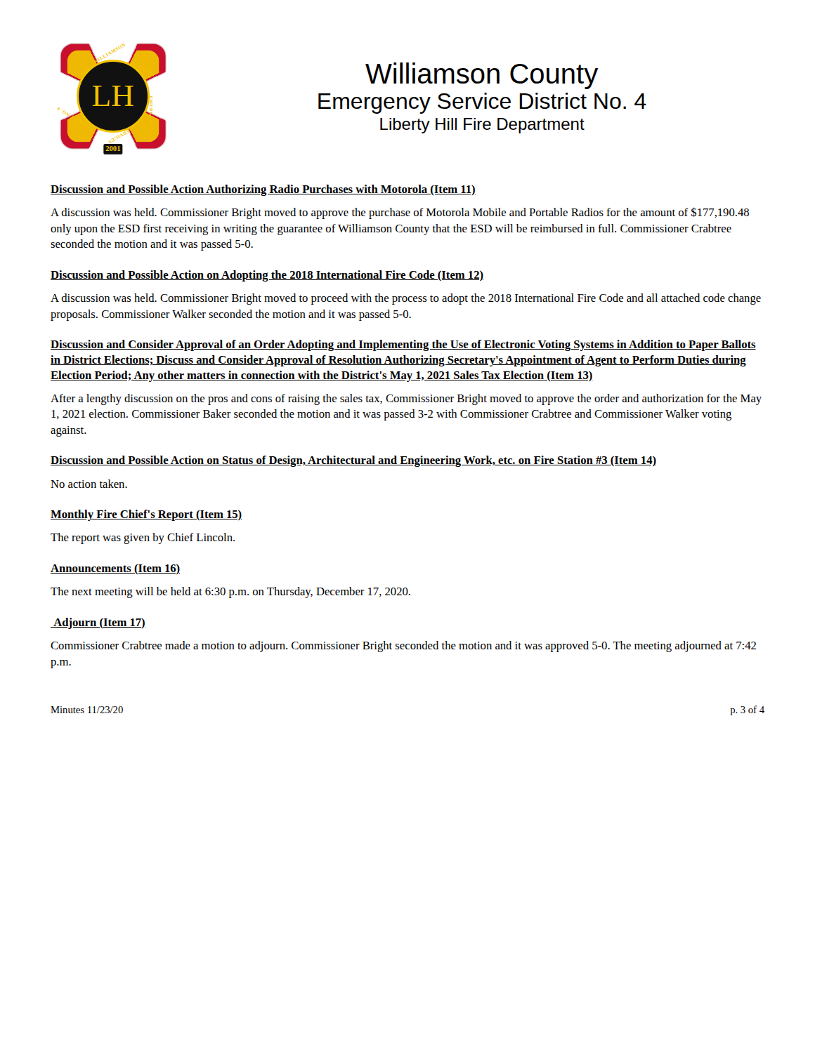WILLIAMSON COUNTY EMERGENCY SERVICES DISTRICT NO. 4
LH
2001
Williamson County
Emergency Service District No. 4
Liberty Hill Fire Department
Discussion and Possible Action Authorizing Radio Purchases with Motorola (Item 11)
A discussion was held. Commissioner Bright moved to approve the purchase of Motorola Mobile and Portable Radios for the amount of $177,190.48 only upon the ESD first receiving in writing the guarantee of Williamson County that the ESD will be reimbursed in full. Commissioner Crabtree seconded the motion and it was passed 5-0.
Discussion and Possible Action on Adopting the 2018 International Fire Code (Item 12)
A discussion was held. Commissioner Bright moved to proceed with the process to adopt the 2018 International Fire Code and all attached code change proposals. Commissioner Walker seconded the motion and it was passed 5-0.
Discussion and Consider Approval of an Order Adopting and Implementing the Use of Electronic Voting Systems in Addition to Paper Ballots in District Elections; Discuss and Consider Approval of Resolution Authorizing Secretary's Appointment of Agent to Perform Duties during Election Period; Any other matters in connection with the District's May 1, 2021 Sales Tax Election (Item 13)
After a lengthy discussion on the pros and cons of raising the sales tax, Commissioner Bright moved to approve the order and authorization for the May 1, 2021 election. Commissioner Baker seconded the motion and it was passed 3-2 with Commissioner Crabtree and Commissioner Walker voting against.
Discussion and Possible Action on Status of Design, Architectural and Engineering Work, etc. on Fire Station #3 (Item 14)
No action taken.
Monthly Fire Chief's Report (Item 15)
The report was given by Chief Lincoln.
Announcements (Item 16)
The next meeting will be held at 6:30 p.m. on Thursday, December 17, 2020.
Adjourn (Item 17)
Commissioner Crabtree made a motion to adjourn. Commissioner Bright seconded the motion and it was approved 5-0. The meeting adjourned at 7:42 p.m.
Minutes 11/23/20
p. 3 of 4